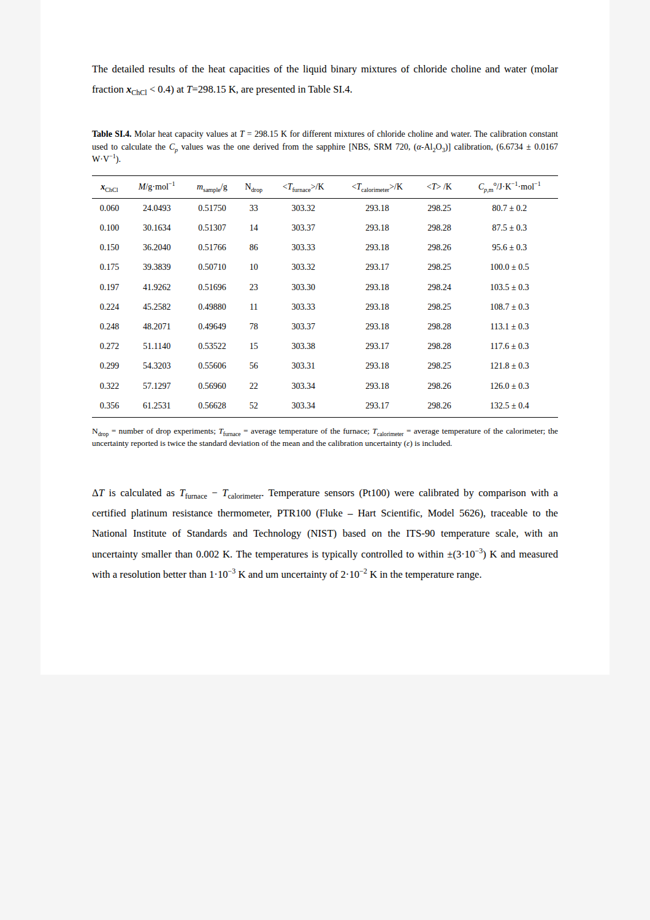The detailed results of the heat capacities of the liquid binary mixtures of chloride choline and water (molar fraction xChCl < 0.4) at T=298.15 K, are presented in Table SI.4.
Table SI.4. Molar heat capacity values at T = 298.15 K for different mixtures of chloride choline and water. The calibration constant used to calculate the Cp values was the one derived from the sapphire [NBS, SRM 720, (α-Al2O3)] calibration, (6.6734 ± 0.0167 W·V−1).
| x ChCl | M /g·mol −1 | m sample /g | N drop | < T furnace >/K | < T calorimeter >/K | < T > /K | C p ,m o /J·K −1 ·mol −1 |
| --- | --- | --- | --- | --- | --- | --- | --- |
| 0.060 | 24.0493 | 0.51750 | 33 | 303.32 | 293.18 | 298.25 | 80.7 ± 0.2 |
| 0.100 | 30.1634 | 0.51307 | 14 | 303.37 | 293.18 | 298.28 | 87.5 ± 0.3 |
| 0.150 | 36.2040 | 0.51766 | 86 | 303.33 | 293.18 | 298.26 | 95.6 ± 0.3 |
| 0.175 | 39.3839 | 0.50710 | 10 | 303.32 | 293.17 | 298.25 | 100.0 ± 0.5 |
| 0.197 | 41.9262 | 0.51696 | 23 | 303.30 | 293.18 | 298.24 | 103.5 ± 0.3 |
| 0.224 | 45.2582 | 0.49880 | 11 | 303.33 | 293.18 | 298.25 | 108.7 ± 0.3 |
| 0.248 | 48.2071 | 0.49649 | 78 | 303.37 | 293.18 | 298.28 | 113.1 ± 0.3 |
| 0.272 | 51.1140 | 0.53522 | 15 | 303.38 | 293.17 | 298.28 | 117.6 ± 0.3 |
| 0.299 | 54.3203 | 0.55606 | 56 | 303.31 | 293.18 | 298.25 | 121.8 ± 0.3 |
| 0.322 | 57.1297 | 0.56960 | 22 | 303.34 | 293.18 | 298.26 | 126.0 ± 0.3 |
| 0.356 | 61.2531 | 0.56628 | 52 | 303.34 | 293.17 | 298.26 | 132.5 ± 0.4 |
Ndrop = number of drop experiments; Tfurnace = average temperature of the furnace; Tcalorimeter = average temperature of the calorimeter; the uncertainty reported is twice the standard deviation of the mean and the calibration uncertainty (ε) is included.
ΔT is calculated as Tfurnace − Tcalorimeter. Temperature sensors (Pt100) were calibrated by comparison with a certified platinum resistance thermometer, PTR100 (Fluke – Hart Scientific, Model 5626), traceable to the National Institute of Standards and Technology (NIST) based on the ITS-90 temperature scale, with an uncertainty smaller than 0.002 K. The temperatures is typically controlled to within ±(3·10−3) K and measured with a resolution better than 1·10−3 K and um uncertainty of 2·10−2 K in the temperature range.